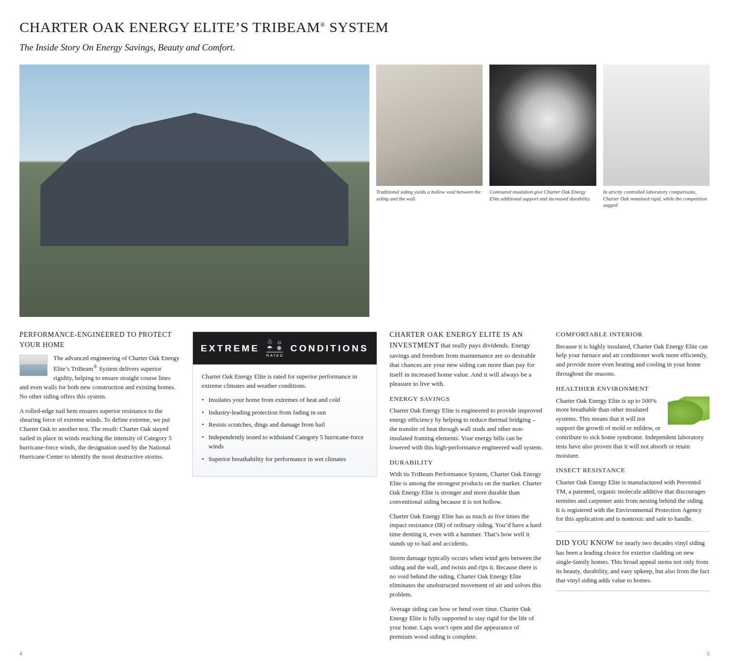Charter Oak Energy Elite’s TriBeam® System
The Inside Story On Energy Savings, Beauty and Comfort.
Traditional siding yields a hollow void between the siding and the wall.
Contoured insulation give Charter Oak Energy Elite additional support and increased durability.
In strictly controlled laboratory comparisons, Charter Oak remained rigid, while the competition sagged.
Performance-Engineered to Protect Your Home
The advanced engineering of Charter Oak Energy Elite’s TriBeam® System delivers superior rigidity, helping to ensure straight course lines and even walls for both new construction and existing homes. No other siding offers this system.
A rolled-edge nail hem ensures superior resistance to the shearing force of extreme winds. To define extreme, we put Charter Oak to another test. The result: Charter Oak stayed nailed in place in winds reaching the intensity of Category 5 hurricane-force winds, the designation used by the National Hurricane Center to identify the most destructive storms.
EXTREME ☃ ☼ ☂ ❄ RATED CONDITIONS
Charter Oak Energy Elite is rated for superior performance in extreme climates and weather conditions.
Insulates your home from extremes of heat and cold
Industry-leading protection from fading in sun
Resists scratches, dings and damage from hail
Independently tested to withstand Category 5 hurricane-force winds
Superior breathability for performance in wet climates
Charter Oak Energy Elite is an investment that really pays dividends. Energy savings and freedom from maintenance are so desirable that chances are your new siding can more than pay for itself in increased home value. And it will always be a pleasure to live with.
Energy Savings
Charter Oak Energy Elite is engineered to provide improved energy efficiency by helping to reduce thermal bridging – the transfer of heat through wall studs and other non-insulated framing elements. Your energy bills can be lowered with this high-performance engineered wall system.
Durability
With its TriBeam Performance System, Charter Oak Energy Elite is among the strongest products on the market. Charter Oak Energy Elite is stronger and more durable than conventional siding because it is not hollow.
Charter Oak Energy Elite has as much as five times the impact resistance (IR) of ordinary siding. You’d have a hard time denting it, even with a hammer. That’s how well it stands up to hail and accidents.
Storm damage typically occurs when wind gets between the siding and the wall, and twists and rips it. Because there is no void behind the siding, Charter Oak Energy Elite eliminates the unobstructed movement of air and solves this problem.
Average siding can bow or bend over time. Charter Oak Energy Elite is fully supported to stay rigid for the life of your home. Laps won’t open and the appearance of premium wood siding is complete.
Comfortable Interior
Because it is highly insulated, Charter Oak Energy Elite can help your furnace and air conditioner work more efficiently, and provide more even heating and cooling in your home throughout the seasons.
Healthier Environment
Charter Oak Energy Elite is up to 500% more breathable than other insulated systems. This means that it will not support the growth of mold or mildew, or contribute to sick home syndrome. Independent laboratory tests have also proven that it will not absorb or retain moisture.
Insect Resistance
Charter Oak Energy Elite is manufactured with Preventol TM, a patented, organic molecule additive that discourages termites and carpenter ants from nesting behind the siding. It is registered with the Environmental Protection Agency for this application and is nontoxic and safe to handle.
Did you know for nearly two decades vinyl siding has been a leading choice for exterior cladding on new single-family homes. This broad appeal stems not only from its beauty, durability, and easy upkeep, but also from the fact that vinyl siding adds value to homes.
4
5